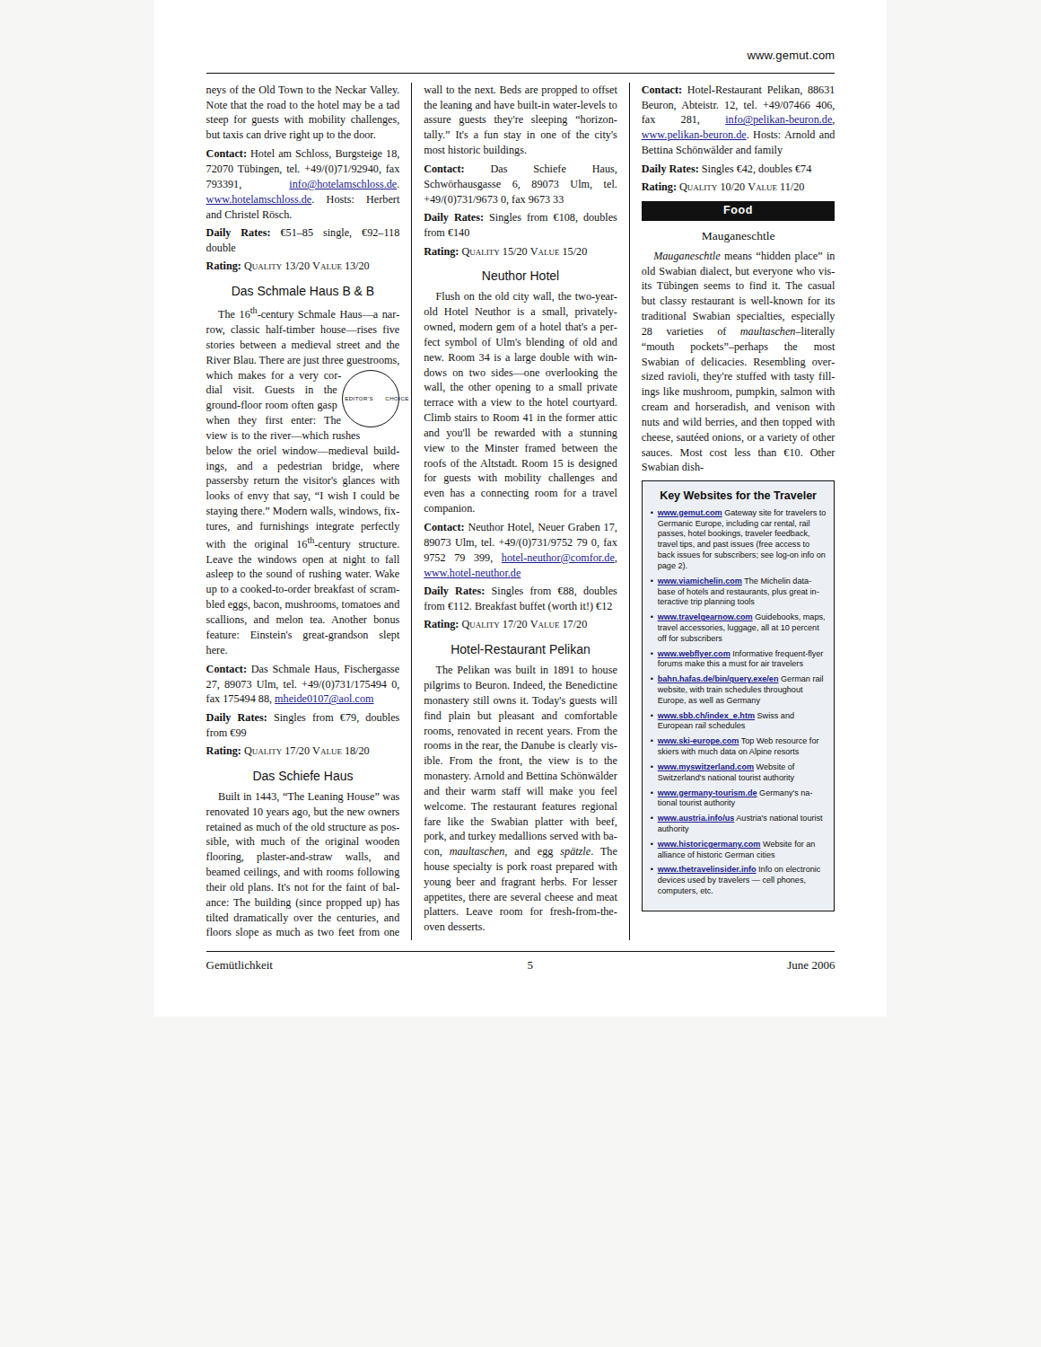www.gemut.com
neys of the Old Town to the Neckar Valley. Note that the road to the hotel may be a tad steep for guests with mobility challenges, but taxis can drive right up to the door.
Contact: Hotel am Schloss, Burgsteige 18, 72070 Tübingen, tel. +49/(0)71/92940, fax 793391, info@hotelamschloss.de. www.hotelamschloss.de. Hosts: Herbert and Christel Rösch.
Daily Rates: €51–85 single, €92–118 double
Rating: Quality 13/20 Value 13/20
Das Schmale Haus B & B
The 16th-century Schmale Haus—a narrow, classic half-timber house—rises five stories between a medieval street and the River Blau. There are just three guestrooms, Editor's Choice which makes for a very cordial visit. Guests in the ground-floor room often gasp when they first enter: The view is to the river—which rushes below the oriel window—medieval buildings, and a pedestrian bridge, where passersby return the visitor's glances with looks of envy that say, “I wish I could be staying there.” Modern walls, windows, fixtures, and furnishings integrate perfectly with the original 16th-century structure. Leave the windows open at night to fall asleep to the sound of rushing water. Wake up to a cooked-to-order breakfast of scrambled eggs, bacon, mushrooms, tomatoes and scallions, and melon tea. Another bonus feature: Einstein's great-grandson slept here.
Contact: Das Schmale Haus, Fischergasse 27, 89073 Ulm, tel. +49/(0)731/175494 0, fax 175494 88, mheide0107@aol.com
Daily Rates: Singles from €79, doubles from €99
Rating: Quality 17/20 Value 18/20
Das Schiefe Haus
Built in 1443, “The Leaning House” was renovated 10 years ago, but the new owners retained as much of the old structure as possible, with much of the original wooden flooring, plaster-and-straw walls, and beamed ceilings, and with rooms following their old plans. It's not for the faint of balance: The building (since propped up) has tilted dramatically over the centuries, and floors slope as much as two feet from one wall to the next. Beds are propped to offset the leaning and have built-in water-levels to assure guests they're sleeping “horizontally.” It's a fun stay in one of the city's most historic buildings.
Contact: Das Schiefe Haus, Schwörhausgasse 6, 89073 Ulm, tel. +49/(0)731/9673 0, fax 9673 33
Daily Rates: Singles from €108, doubles from €140
Rating: Quality 15/20 Value 15/20
Neuthor Hotel
Flush on the old city wall, the two-year-old Hotel Neuthor is a small, privately-owned, modern gem of a hotel that's a perfect symbol of Ulm's blending of old and new. Room 34 is a large double with windows on two sides—one overlooking the wall, the other opening to a small private terrace with a view to the hotel courtyard. Climb stairs to Room 41 in the former attic and you'll be rewarded with a stunning view to the Minster framed between the roofs of the Altstadt. Room 15 is designed for guests with mobility challenges and even has a connecting room for a travel companion.
Contact: Neuthor Hotel, Neuer Graben 17, 89073 Ulm, tel. +49/(0)731/9752 79 0, fax 9752 79 399, hotel-neuthor@comfor.de, www.hotel-neuthor.de
Daily Rates: Singles from €88, doubles from €112. Breakfast buffet (worth it!) €12
Rating: Quality 17/20 Value 17/20
Hotel-Restaurant Pelikan
The Pelikan was built in 1891 to house pilgrims to Beuron. Indeed, the Benedictine monastery still owns it. Today's guests will find plain but pleasant and comfortable rooms, renovated in recent years. From the rooms in the rear, the Danube is clearly visible. From the front, the view is to the monastery. Arnold and Bettina Schönwälder and their warm staff will make you feel welcome. The restaurant features regional fare like the Swabian platter with beef, pork, and turkey medallions served with bacon, maultaschen, and egg spätzle. The house specialty is pork roast prepared with young beer and fragrant herbs. For lesser appetites, there are several cheese and meat platters. Leave room for fresh-from-the-oven desserts.
Contact: Hotel-Restaurant Pelikan, 88631 Beuron, Abteistr. 12, tel. +49/07466 406, fax 281, info@pelikan-beuron.de, www.pelikan-beuron.de. Hosts: Arnold and Bettina Schönwälder and family
Daily Rates: Singles €42, doubles €74
Rating: Quality 10/20 Value 11/20
Food
Mauganeschtle
Mauganeschtle means “hidden place” in old Swabian dialect, but everyone who visits Tübingen seems to find it. The casual but classy restaurant is well-known for its traditional Swabian specialties, especially 28 varieties of maultaschen–literally “mouth pockets”–perhaps the most Swabian of delicacies. Resembling oversized ravioli, they're stuffed with tasty fillings like mushroom, pumpkin, salmon with cream and horseradish, and venison with nuts and wild berries, and then topped with cheese, sautéed onions, or a variety of other sauces. Most cost less than €10. Other Swabian dish-
Key Websites for the Traveler
www.gemut.com Gateway site for travelers to Germanic Europe, including car rental, rail passes, hotel bookings, traveler feedback, travel tips, and past issues (free access to back issues for subscribers; see log-on info on page 2).
www.viamichelin.com The Michelin database of hotels and restaurants, plus great interactive trip planning tools
www.travelgearnow.com Guidebooks, maps, travel accessories, luggage, all at 10 percent off for subscribers
www.webflyer.com Informative frequent-flyer forums make this a must for air travelers
bahn.hafas.de/bin/query.exe/en German rail website, with train schedules throughout Europe, as well as Germany
www.sbb.ch/index_e.htm Swiss and European rail schedules
www.ski-europe.com Top Web resource for skiers with much data on Alpine resorts
www.myswitzerland.com Website of Switzerland's national tourist authority
www.germany-tourism.de Germany's national tourist authority
www.austria.info/us Austria's national tourist authority
www.historicgermany.com Website for an alliance of historic German cities
www.thetravelinsider.info Info on electronic devices used by travelers — cell phones, computers, etc.
Gemütlichkeit
5
June 2006